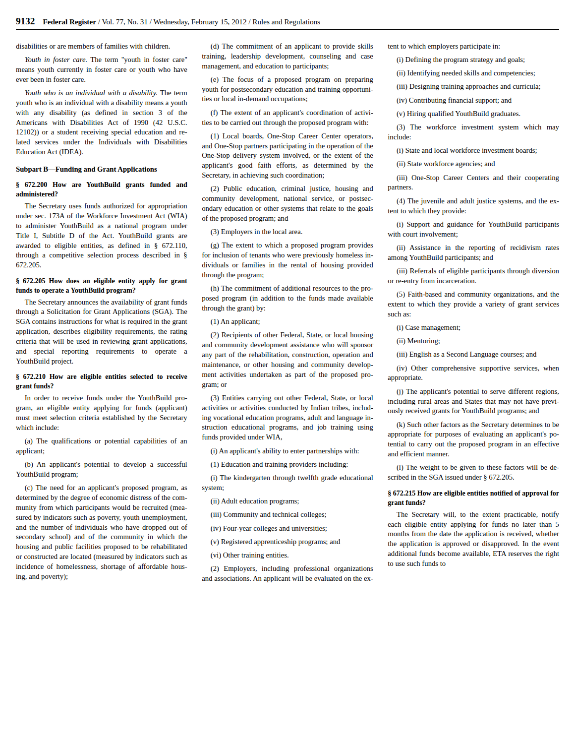9132 Federal Register / Vol. 77, No. 31 / Wednesday, February 15, 2012 / Rules and Regulations
disabilities or are members of families with children.
Youth in foster care. The term ''youth in foster care'' means youth currently in foster care or youth who have ever been in foster care.
Youth who is an individual with a disability. The term youth who is an individual with a disability means a youth with any disability (as defined in section 3 of the Americans with Disabilities Act of 1990 (42 U.S.C. 12102)) or a student receiving special education and related services under the Individuals with Disabilities Education Act (IDEA).
Subpart B—Funding and Grant Applications
§ 672.200 How are YouthBuild grants funded and administered?
The Secretary uses funds authorized for appropriation under sec. 173A of the Workforce Investment Act (WIA) to administer YouthBuild as a national program under Title I, Subtitle D of the Act. YouthBuild grants are awarded to eligible entities, as defined in § 672.110, through a competitive selection process described in § 672.205.
§ 672.205 How does an eligible entity apply for grant funds to operate a YouthBuild program?
The Secretary announces the availability of grant funds through a Solicitation for Grant Applications (SGA). The SGA contains instructions for what is required in the grant application, describes eligibility requirements, the rating criteria that will be used in reviewing grant applications, and special reporting requirements to operate a YouthBuild project.
§ 672.210 How are eligible entities selected to receive grant funds?
In order to receive funds under the YouthBuild program, an eligible entity applying for funds (applicant) must meet selection criteria established by the Secretary which include:
(a) The qualifications or potential capabilities of an applicant;
(b) An applicant's potential to develop a successful YouthBuild program;
(c) The need for an applicant's proposed program, as determined by the degree of economic distress of the community from which participants would be recruited (measured by indicators such as poverty, youth unemployment, and the number of individuals who have dropped out of secondary school) and of the community in which the housing and public facilities proposed to be rehabilitated or constructed are located (measured by indicators such as incidence of homelessness, shortage of affordable housing, and poverty);
(d) The commitment of an applicant to provide skills training, leadership development, counseling and case management, and education to participants;
(e) The focus of a proposed program on preparing youth for postsecondary education and training opportunities or local in-demand occupations;
(f) The extent of an applicant's coordination of activities to be carried out through the proposed program with:
(1) Local boards, One-Stop Career Center operators, and One-Stop partners participating in the operation of the One-Stop delivery system involved, or the extent of the applicant's good faith efforts, as determined by the Secretary, in achieving such coordination;
(2) Public education, criminal justice, housing and community development, national service, or postsecondary education or other systems that relate to the goals of the proposed program; and
(3) Employers in the local area.
(g) The extent to which a proposed program provides for inclusion of tenants who were previously homeless individuals or families in the rental of housing provided through the program;
(h) The commitment of additional resources to the proposed program (in addition to the funds made available through the grant) by:
(1) An applicant;
(2) Recipients of other Federal, State, or local housing and community development assistance who will sponsor any part of the rehabilitation, construction, operation and maintenance, or other housing and community development activities undertaken as part of the proposed program; or
(3) Entities carrying out other Federal, State, or local activities or activities conducted by Indian tribes, including vocational education programs, adult and language instruction educational programs, and job training using funds provided under WIA,
(i) An applicant's ability to enter partnerships with:
(1) Education and training providers including:
(i) The kindergarten through twelfth grade educational system;
(ii) Adult education programs;
(iii) Community and technical colleges;
(iv) Four-year colleges and universities;
(v) Registered apprenticeship programs; and
(vi) Other training entities.
(2) Employers, including professional organizations and associations. An applicant will be evaluated on the extent to which employers participate in:
(i) Defining the program strategy and goals;
(ii) Identifying needed skills and competencies;
(iii) Designing training approaches and curricula;
(iv) Contributing financial support; and
(v) Hiring qualified YouthBuild graduates.
(3) The workforce investment system which may include:
(i) State and local workforce investment boards;
(ii) State workforce agencies; and
(iii) One-Stop Career Centers and their cooperating partners.
(4) The juvenile and adult justice systems, and the extent to which they provide:
(i) Support and guidance for YouthBuild participants with court involvement;
(ii) Assistance in the reporting of recidivism rates among YouthBuild participants; and
(iii) Referrals of eligible participants through diversion or re-entry from incarceration.
(5) Faith-based and community organizations, and the extent to which they provide a variety of grant services such as:
(i) Case management;
(ii) Mentoring;
(iii) English as a Second Language courses; and
(iv) Other comprehensive supportive services, when appropriate.
(j) The applicant's potential to serve different regions, including rural areas and States that may not have previously received grants for YouthBuild programs; and
(k) Such other factors as the Secretary determines to be appropriate for purposes of evaluating an applicant's potential to carry out the proposed program in an effective and efficient manner.
(l) The weight to be given to these factors will be described in the SGA issued under § 672.205.
§ 672.215 How are eligible entities notified of approval for grant funds?
The Secretary will, to the extent practicable, notify each eligible entity applying for funds no later than 5 months from the date the application is received, whether the application is approved or disapproved. In the event additional funds become available, ETA reserves the right to use such funds to